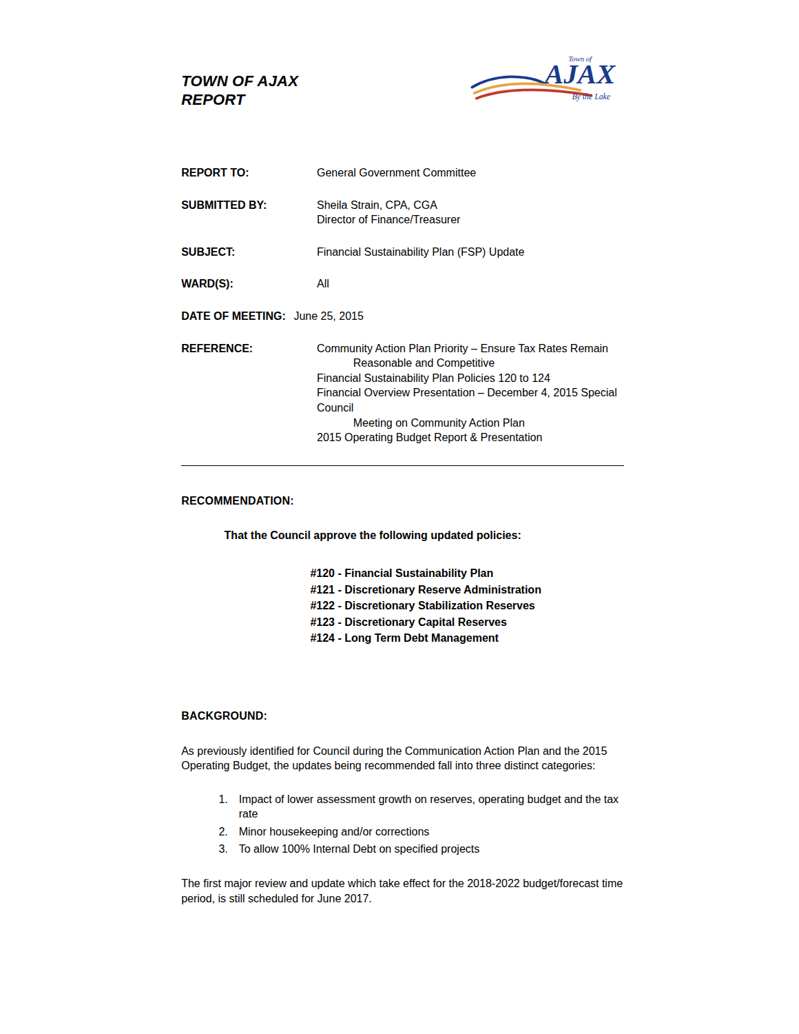TOWN OF AJAX
REPORT
Town of Ajax By the Lake Town of AJAX By the Lake
REPORT TO:
General Government Committee
SUBMITTED BY:
Sheila Strain, CPA, CGA
Director of Finance/Treasurer
SUBJECT:
Financial Sustainability Plan (FSP) Update
WARD(S):
All
DATE OF MEETING:
June 25, 2015
REFERENCE:
Community Action Plan Priority – Ensure Tax Rates Remain Reasonable and Competitive Financial Sustainability Plan Policies 120 to 124
Financial Overview Presentation – December 4, 2015 Special Council Meeting on Community Action Plan 2015 Operating Budget Report & Presentation
RECOMMENDATION:
That the Council approve the following updated policies:
#120 - Financial Sustainability Plan
#121 - Discretionary Reserve Administration
#122 - Discretionary Stabilization Reserves
#123 - Discretionary Capital Reserves
#124 - Long Term Debt Management
BACKGROUND:
As previously identified for Council during the Communication Action Plan and the 2015 Operating Budget, the updates being recommended fall into three distinct categories:
Impact of lower assessment growth on reserves, operating budget and the tax rate
Minor housekeeping and/or corrections
To allow 100% Internal Debt on specified projects
The first major review and update which take effect for the 2018-2022 budget/forecast time period, is still scheduled for June 2017.